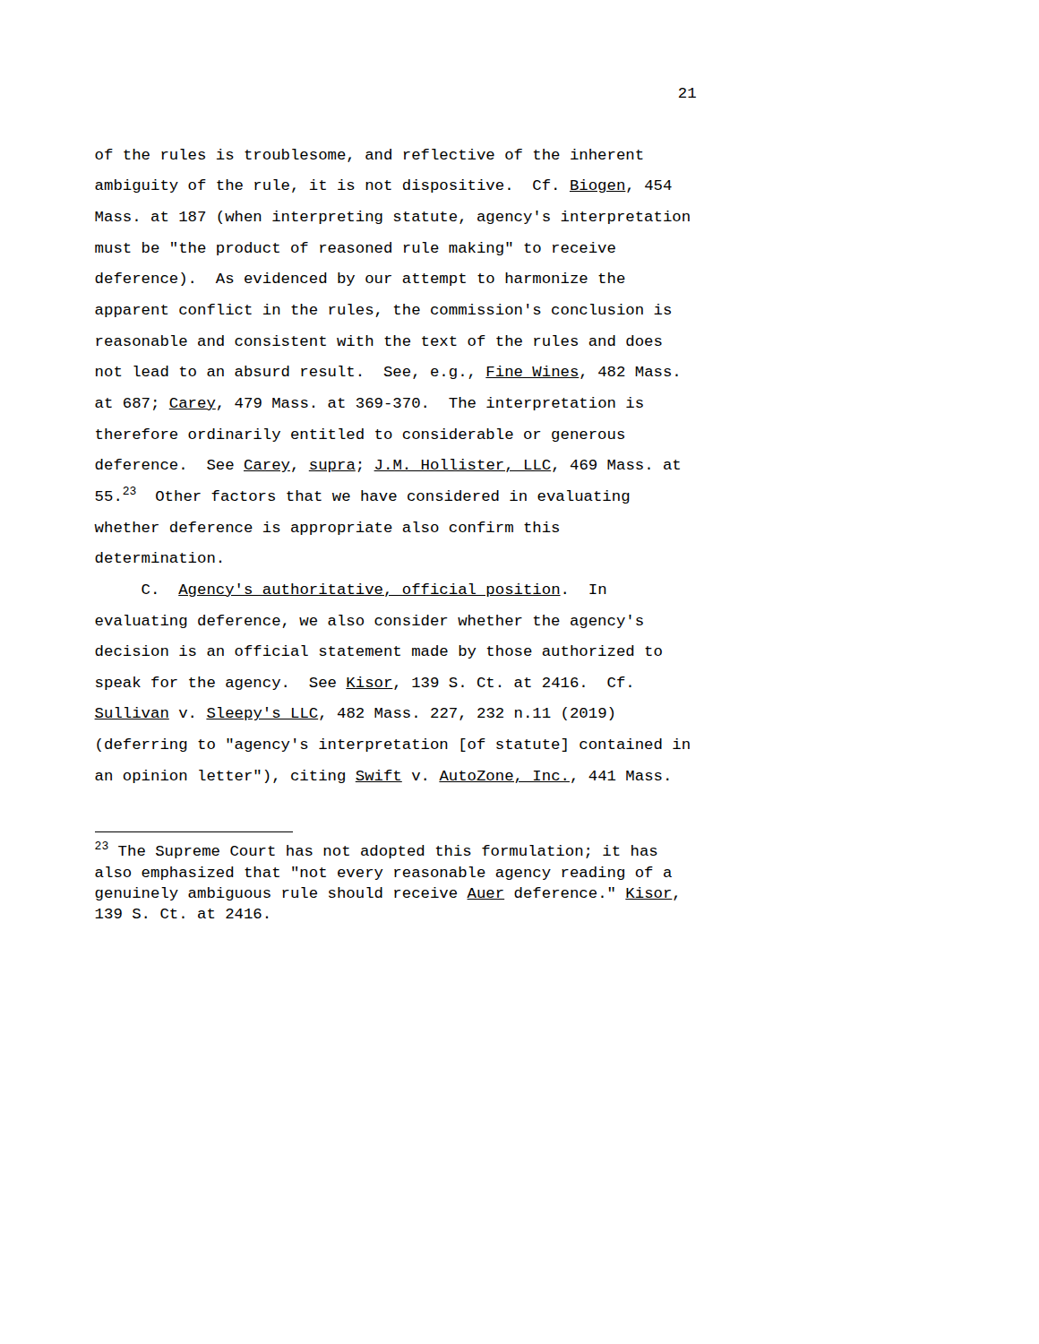21
of the rules is troublesome, and reflective of the inherent ambiguity of the rule, it is not dispositive. Cf. Biogen, 454 Mass. at 187 (when interpreting statute, agency's interpretation must be "the product of reasoned rule making" to receive deference). As evidenced by our attempt to harmonize the apparent conflict in the rules, the commission's conclusion is reasonable and consistent with the text of the rules and does not lead to an absurd result. See, e.g., Fine Wines, 482 Mass. at 687; Carey, 479 Mass. at 369-370. The interpretation is therefore ordinarily entitled to considerable or generous deference. See Carey, supra; J.M. Hollister, LLC, 469 Mass. at 55.23 Other factors that we have considered in evaluating whether deference is appropriate also confirm this determination.
C. Agency's authoritative, official position. In evaluating deference, we also consider whether the agency's decision is an official statement made by those authorized to speak for the agency. See Kisor, 139 S. Ct. at 2416. Cf. Sullivan v. Sleepy's LLC, 482 Mass. 227, 232 n.11 (2019) (deferring to "agency's interpretation [of statute] contained in an opinion letter"), citing Swift v. AutoZone, Inc., 441 Mass.
23 The Supreme Court has not adopted this formulation; it has also emphasized that "not every reasonable agency reading of a genuinely ambiguous rule should receive Auer deference." Kisor, 139 S. Ct. at 2416.